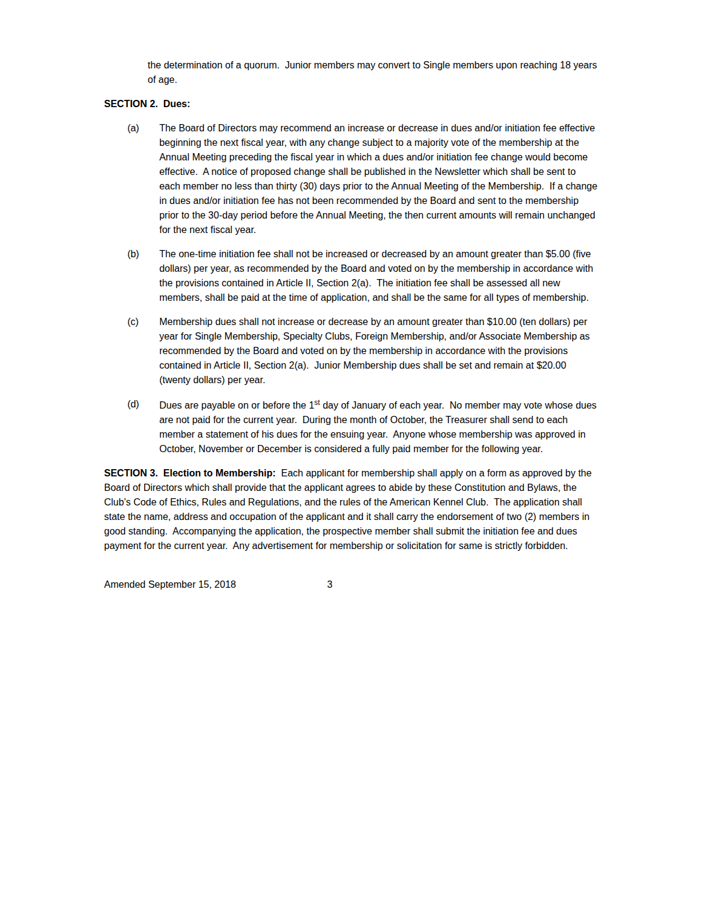the determination of a quorum. Junior members may convert to Single members upon reaching 18 years of age.
SECTION 2. Dues:
(a)
The Board of Directors may recommend an increase or decrease in dues and/or initiation fee effective beginning the next fiscal year, with any change subject to a majority vote of the membership at the Annual Meeting preceding the fiscal year in which a dues and/or initiation fee change would become effective. A notice of proposed change shall be published in the Newsletter which shall be sent to each member no less than thirty (30) days prior to the Annual Meeting of the Membership. If a change in dues and/or initiation fee has not been recommended by the Board and sent to the membership prior to the 30-day period before the Annual Meeting, the then current amounts will remain unchanged for the next fiscal year.
(b)
The one-time initiation fee shall not be increased or decreased by an amount greater than $5.00 (five dollars) per year, as recommended by the Board and voted on by the membership in accordance with the provisions contained in Article II, Section 2(a). The initiation fee shall be assessed all new members, shall be paid at the time of application, and shall be the same for all types of membership.
(c)
Membership dues shall not increase or decrease by an amount greater than $10.00 (ten dollars) per year for Single Membership, Specialty Clubs, Foreign Membership, and/or Associate Membership as recommended by the Board and voted on by the membership in accordance with the provisions contained in Article II, Section 2(a). Junior Membership dues shall be set and remain at $20.00 (twenty dollars) per year.
(d)
Dues are payable on or before the 1st day of January of each year. No member may vote whose dues are not paid for the current year. During the month of October, the Treasurer shall send to each member a statement of his dues for the ensuing year. Anyone whose membership was approved in October, November or December is considered a fully paid member for the following year.
SECTION 3. Election to Membership: Each applicant for membership shall apply on a form as approved by the Board of Directors which shall provide that the applicant agrees to abide by these Constitution and Bylaws, the Club's Code of Ethics, Rules and Regulations, and the rules of the American Kennel Club. The application shall state the name, address and occupation of the applicant and it shall carry the endorsement of two (2) members in good standing. Accompanying the application, the prospective member shall submit the initiation fee and dues payment for the current year. Any advertisement for membership or solicitation for same is strictly forbidden.
Amended September 15, 2018
3